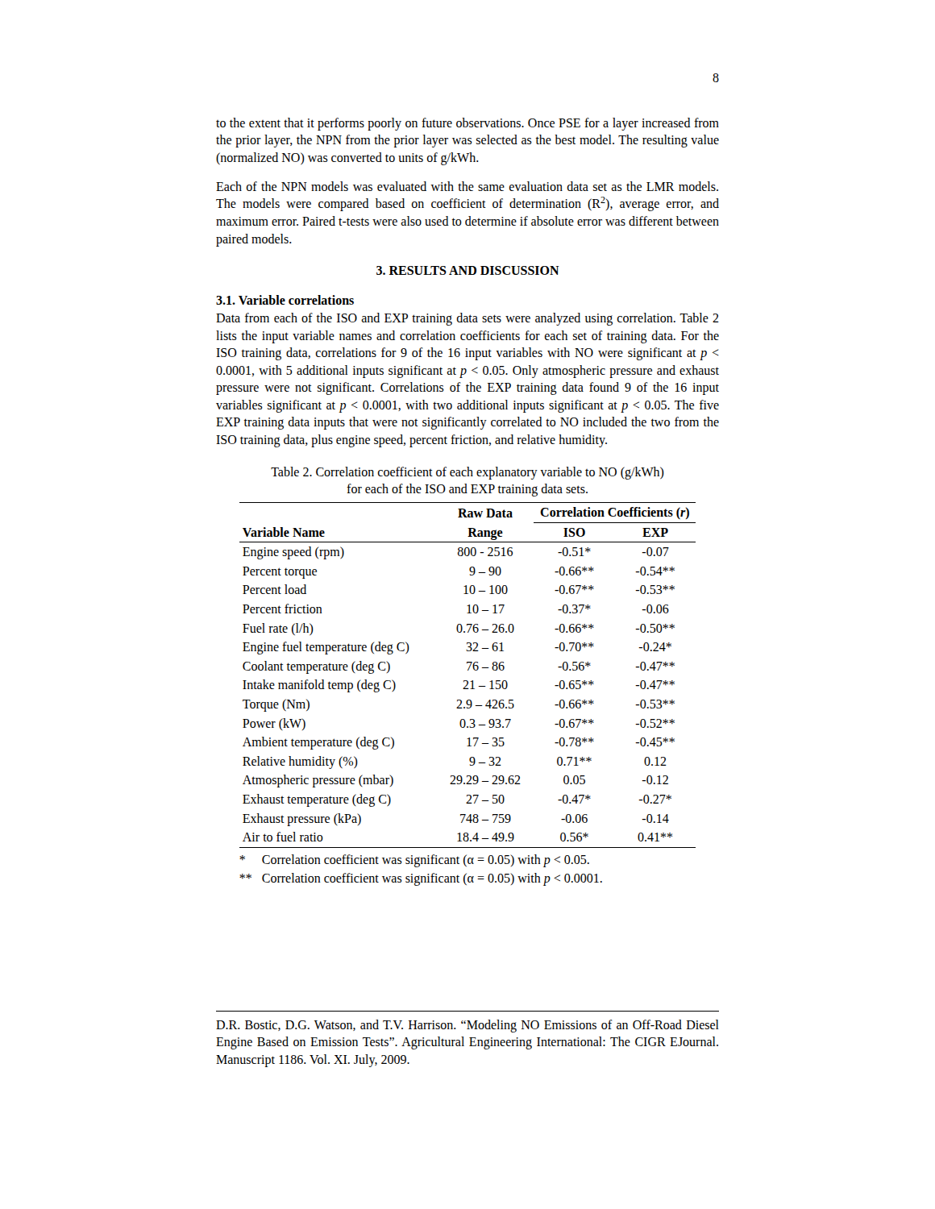8
to the extent that it performs poorly on future observations. Once PSE for a layer increased from the prior layer, the NPN from the prior layer was selected as the best model. The resulting value (normalized NO) was converted to units of g/kWh.
Each of the NPN models was evaluated with the same evaluation data set as the LMR models. The models were compared based on coefficient of determination (R2), average error, and maximum error. Paired t-tests were also used to determine if absolute error was different between paired models.
3. RESULTS AND DISCUSSION
3.1. Variable correlations
Data from each of the ISO and EXP training data sets were analyzed using correlation. Table 2 lists the input variable names and correlation coefficients for each set of training data. For the ISO training data, correlations for 9 of the 16 input variables with NO were significant at p < 0.0001, with 5 additional inputs significant at p < 0.05. Only atmospheric pressure and exhaust pressure were not significant. Correlations of the EXP training data found 9 of the 16 input variables significant at p < 0.0001, with two additional inputs significant at p < 0.05. The five EXP training data inputs that were not significantly correlated to NO included the two from the ISO training data, plus engine speed, percent friction, and relative humidity.
Table 2. Correlation coefficient of each explanatory variable to NO (g/kWh)
for each of the ISO and EXP training data sets.
| | Raw Data | Correlation Coefficients ( r ) |
| Variable Name | Range | ISO | EXP |
| Engine speed (rpm) | 800 - 2516 | -0.51* | -0.07 |
| Percent torque | 9 – 90 | -0.66** | -0.54** |
| Percent load | 10 – 100 | -0.67** | -0.53** |
| Percent friction | 10 – 17 | -0.37* | -0.06 |
| Fuel rate (l/h) | 0.76 – 26.0 | -0.66** | -0.50** |
| Engine fuel temperature (deg C) | 32 – 61 | -0.70** | -0.24* |
| Coolant temperature (deg C) | 76 – 86 | -0.56* | -0.47** |
| Intake manifold temp (deg C) | 21 – 150 | -0.65** | -0.47** |
| Torque (Nm) | 2.9 – 426.5 | -0.66** | -0.53** |
| Power (kW) | 0.3 – 93.7 | -0.67** | -0.52** |
| Ambient temperature (deg C) | 17 – 35 | -0.78** | -0.45** |
| Relative humidity (%) | 9 – 32 | 0.71** | 0.12 |
| Atmospheric pressure (mbar) | 29.29 – 29.62 | 0.05 | -0.12 |
| Exhaust temperature (deg C) | 27 – 50 | -0.47* | -0.27* |
| Exhaust pressure (kPa) | 748 – 759 | -0.06 | -0.14 |
| Air to fuel ratio | 18.4 – 49.9 | 0.56* | 0.41** |
*Correlation coefficient was significant (α = 0.05) with p < 0.05.
**Correlation coefficient was significant (α = 0.05) with p < 0.0001.
D.R. Bostic, D.G. Watson, and T.V. Harrison. “Modeling NO Emissions of an Off-Road Diesel Engine Based on Emission Tests”. Agricultural Engineering International: The CIGR EJournal. Manuscript 1186. Vol. XI. July, 2009.